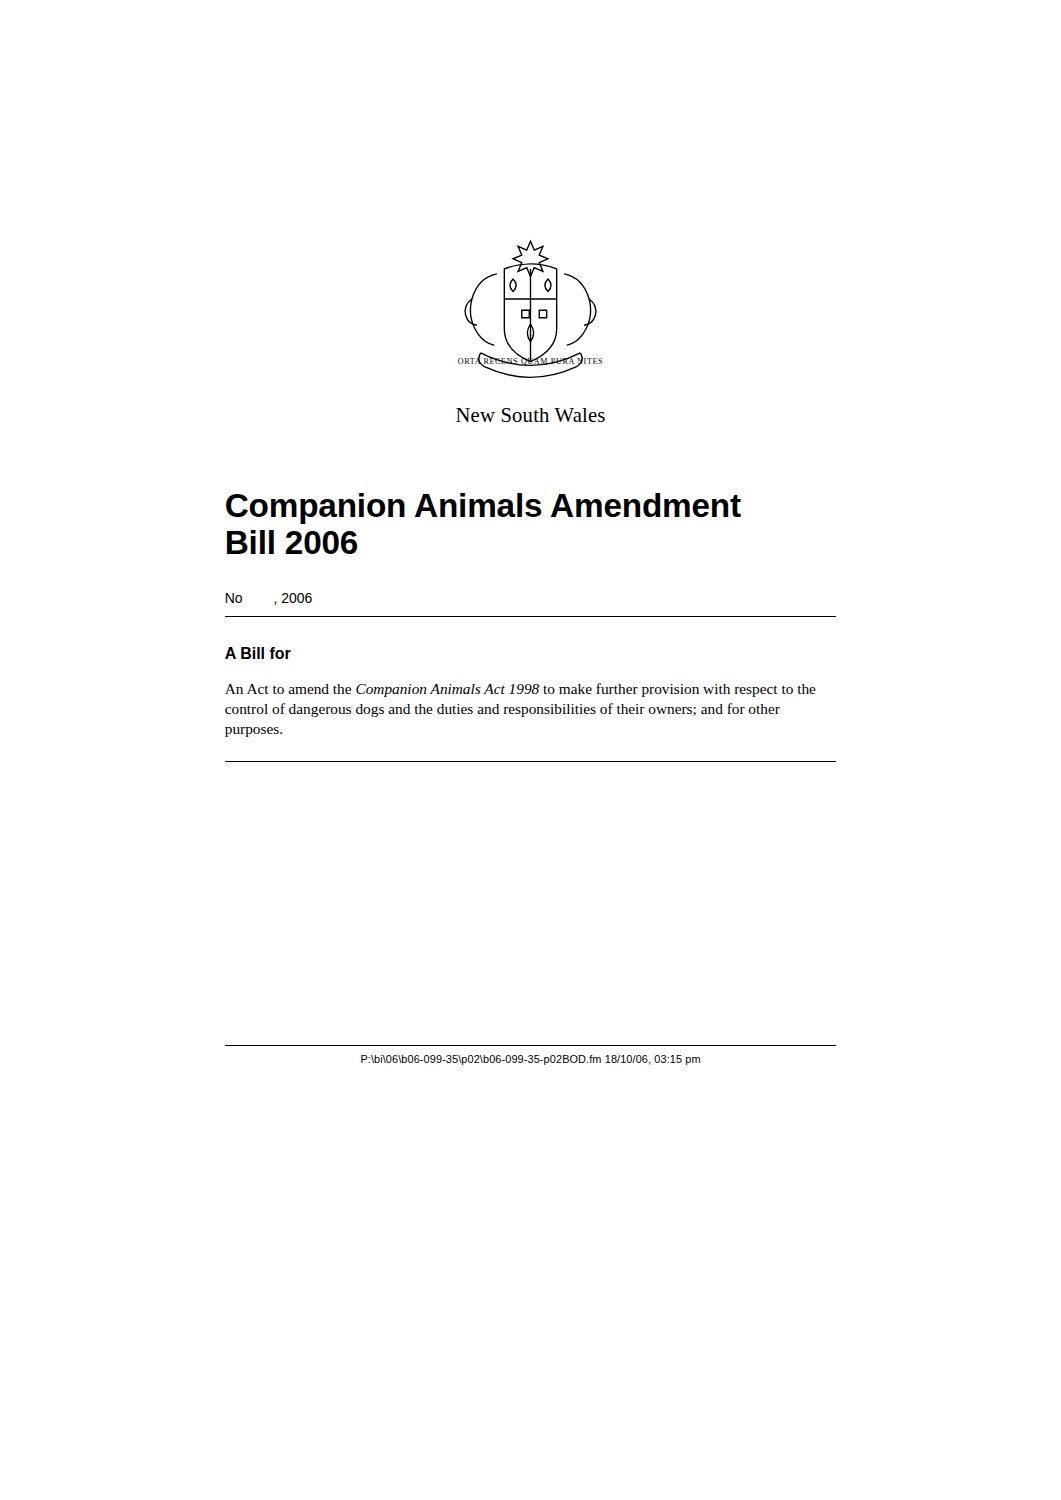New South Wales
Companion Animals Amendment
Bill 2006
No , 2006
A Bill for
An Act to amend the Companion Animals Act 1998 to make further provision with respect to the control of dangerous dogs and the duties and responsibilities of their owners; and for other purposes.
P:\bi\06\b06-099-35\p02\b06-099-35-p02BOD.fm 18/10/06, 03:15 pm